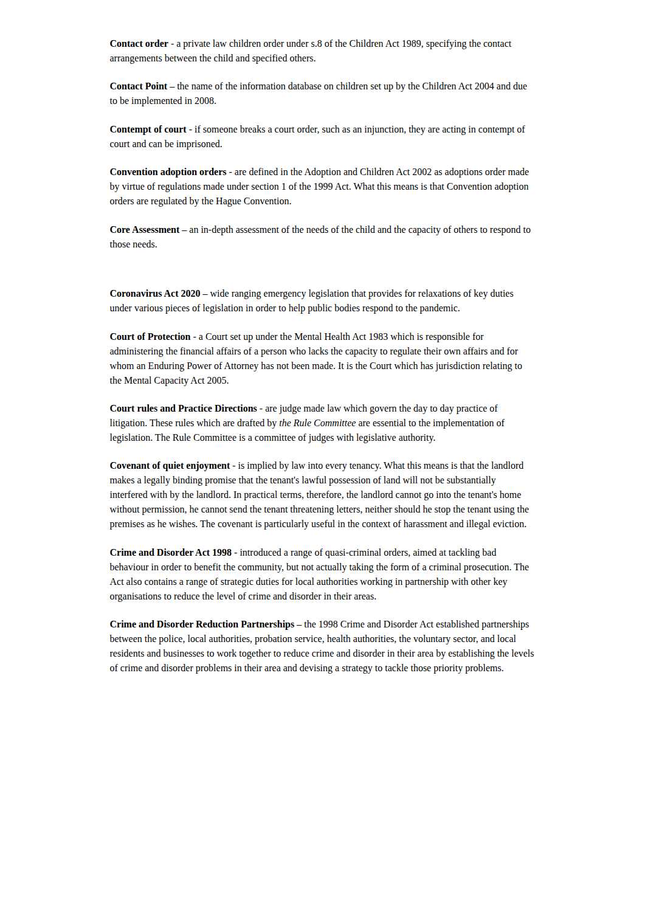Contact order
- a private law children order under s.8 of the Children Act 1989, specifying the contact arrangements between the child and specified others.
Contact Point
– the name of the information database on children set up by the Children Act 2004 and due to be implemented in 2008.
Contempt of court
- if someone breaks a court order, such as an injunction, they are acting in contempt of court and can be imprisoned.
Convention adoption orders
- are defined in the Adoption and Children Act 2002 as adoptions order made by virtue of regulations made under section 1 of the 1999 Act. What this means is that Convention adoption orders are regulated by the Hague Convention.
Core Assessment
– an in-depth assessment of the needs of the child and the capacity of others to respond to those needs.
Coronavirus Act 2020
– wide ranging emergency legislation that provides for relaxations of key duties under various pieces of legislation in order to help public bodies respond to the pandemic.
Court of Protection
- a Court set up under the Mental Health Act 1983 which is responsible for administering the financial affairs of a person who lacks the capacity to regulate their own affairs and for whom an Enduring Power of Attorney has not been made. It is the Court which has jurisdiction relating to the Mental Capacity Act 2005.
Court rules and Practice Directions
- are judge made law which govern the day to day practice of litigation. These rules which are drafted by the Rule Committee are essential to the implementation of legislation. The Rule Committee is a committee of judges with legislative authority.
Covenant of quiet enjoyment
- is implied by law into every tenancy. What this means is that the landlord makes a legally binding promise that the tenant's lawful possession of land will not be substantially interfered with by the landlord. In practical terms, therefore, the landlord cannot go into the tenant's home without permission, he cannot send the tenant threatening letters, neither should he stop the tenant using the premises as he wishes. The covenant is particularly useful in the context of harassment and illegal eviction.
Crime and Disorder Act 1998
- introduced a range of quasi-criminal orders, aimed at tackling bad behaviour in order to benefit the community, but not actually taking the form of a criminal prosecution. The Act also contains a range of strategic duties for local authorities working in partnership with other key organisations to reduce the level of crime and disorder in their areas.
Crime and Disorder Reduction Partnerships
– the 1998 Crime and Disorder Act established partnerships between the police, local authorities, probation service, health authorities, the voluntary sector, and local residents and businesses to work together to reduce crime and disorder in their area by establishing the levels of crime and disorder problems in their area and devising a strategy to tackle those priority problems.